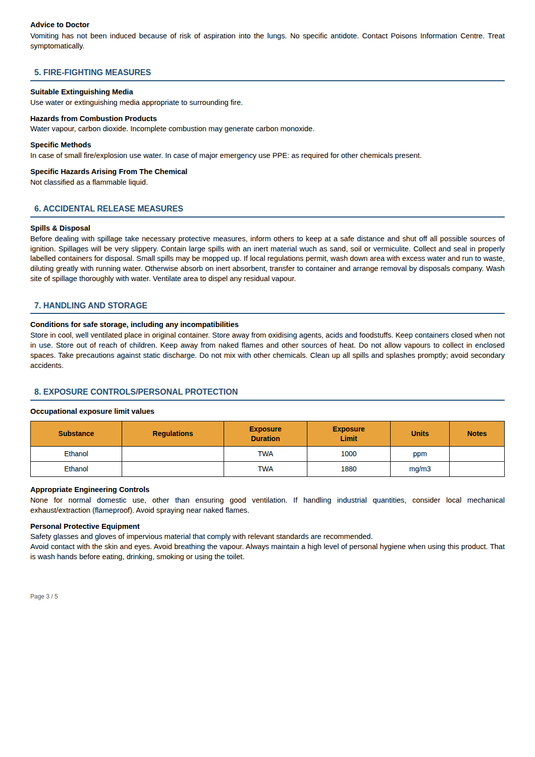Advice to Doctor
Vomiting has not been induced because of risk of aspiration into the lungs. No specific antidote. Contact Poisons Information Centre. Treat symptomatically.
5. FIRE-FIGHTING MEASURES
Suitable Extinguishing Media
Use water or extinguishing media appropriate to surrounding fire.
Hazards from Combustion Products
Water vapour, carbon dioxide. Incomplete combustion may generate carbon monoxide.
Specific Methods
In case of small fire/explosion use water. In case of major emergency use PPE: as required for other chemicals present.
Specific Hazards Arising From The Chemical
Not classified as a flammable liquid.
6. ACCIDENTAL RELEASE MEASURES
Spills & Disposal
Before dealing with spillage take necessary protective measures, inform others to keep at a safe distance and shut off all possible sources of ignition. Spillages will be very slippery. Contain large spills with an inert material wuch as sand, soil or vermiculite. Collect and seal in properly labelled containers for disposal. Small spills may be mopped up. If local regulations permit, wash down area with excess water and run to waste, diluting greatly with running water. Otherwise absorb on inert absorbent, transfer to container and arrange removal by disposals company. Wash site of spillage thoroughly with water. Ventilate area to dispel any residual vapour.
7. HANDLING AND STORAGE
Conditions for safe storage, including any incompatibilities
Store in cool, well ventilated place in original container. Store away from oxidising agents, acids and foodstuffs. Keep containers closed when not in use. Store out of reach of children. Keep away from naked flames and other sources of heat. Do not allow vapours to collect in enclosed spaces. Take precautions against static discharge. Do not mix with other chemicals. Clean up all spills and splashes promptly; avoid secondary accidents.
8. EXPOSURE CONTROLS/PERSONAL PROTECTION
Occupational exposure limit values
| Substance | Regulations | Exposure Duration | Exposure Limit | Units | Notes |
| --- | --- | --- | --- | --- | --- |
| Ethanol | | TWA | 1000 | ppm | |
| Ethanol | | TWA | 1880 | mg/m3 | |
Appropriate Engineering Controls
None for normal domestic use, other than ensuring good ventilation. If handling industrial quantities, consider local mechanical exhaust/extraction (flameproof). Avoid spraying near naked flames.
Personal Protective Equipment
Safety glasses and gloves of impervious material that comply with relevant standards are recommended.
Avoid contact with the skin and eyes. Avoid breathing the vapour. Always maintain a high level of personal hygiene when using this product. That is wash hands before eating, drinking, smoking or using the toilet.
Page 3 / 5